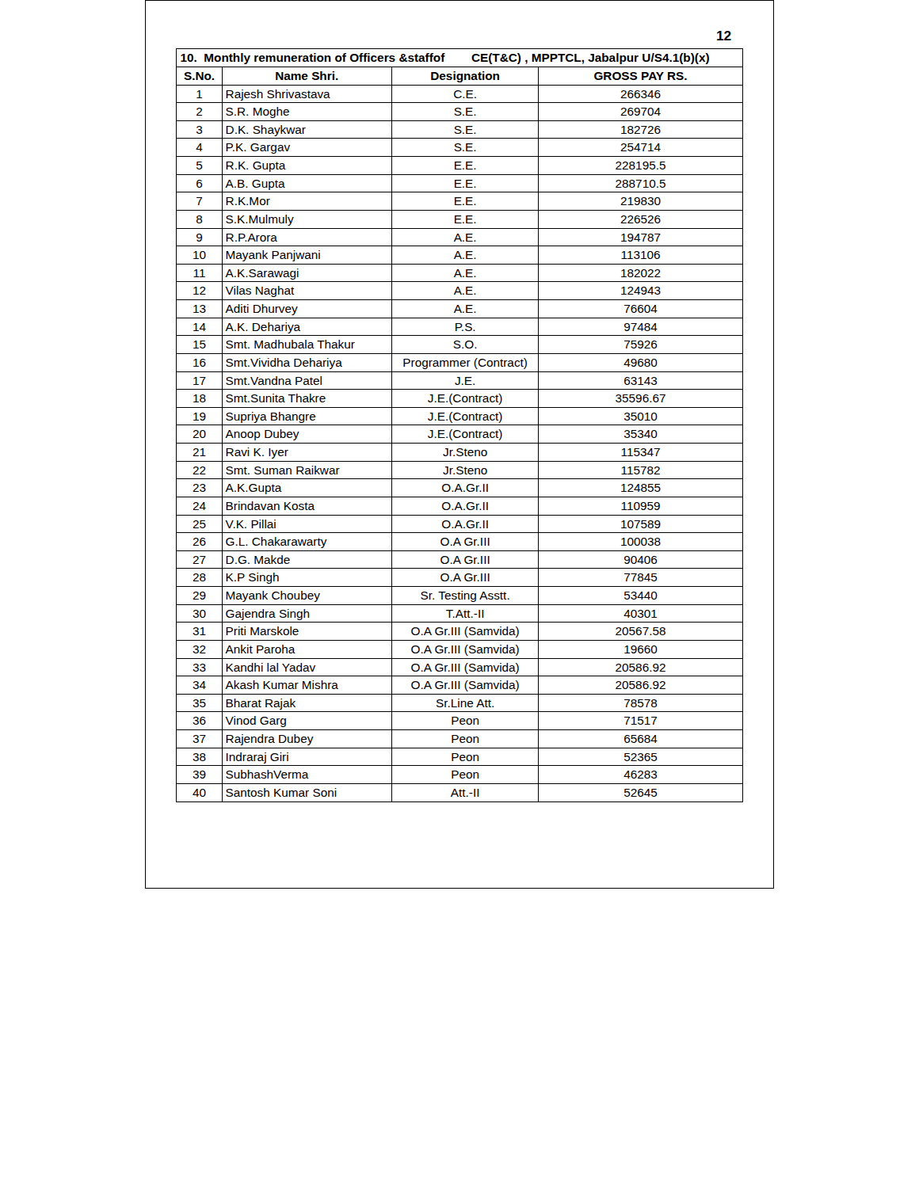12
| 10. Monthly remuneration of Officers &staffof CE(T&C) , MPPTCL, Jabalpur U/S4.1(b)(x) |
| --- |
| S.No. | Name Shri. | Designation | GROSS PAY RS. |
| 1 | Rajesh Shrivastava | C.E. | 266346 |
| 2 | S.R. Moghe | S.E. | 269704 |
| 3 | D.K. Shaykwar | S.E. | 182726 |
| 4 | P.K. Gargav | S.E. | 254714 |
| 5 | R.K. Gupta | E.E. | 228195.5 |
| 6 | A.B. Gupta | E.E. | 288710.5 |
| 7 | R.K.Mor | E.E. | 219830 |
| 8 | S.K.Mulmuly | E.E. | 226526 |
| 9 | R.P.Arora | A.E. | 194787 |
| 10 | Mayank Panjwani | A.E. | 113106 |
| 11 | A.K.Sarawagi | A.E. | 182022 |
| 12 | Vilas Naghat | A.E. | 124943 |
| 13 | Aditi Dhurvey | A.E. | 76604 |
| 14 | A.K. Dehariya | P.S. | 97484 |
| 15 | Smt. Madhubala Thakur | S.O. | 75926 |
| 16 | Smt.Vividha Dehariya | Programmer (Contract) | 49680 |
| 17 | Smt.Vandna Patel | J.E. | 63143 |
| 18 | Smt.Sunita Thakre | J.E.(Contract) | 35596.67 |
| 19 | Supriya Bhangre | J.E.(Contract) | 35010 |
| 20 | Anoop Dubey | J.E.(Contract) | 35340 |
| 21 | Ravi K. Iyer | Jr.Steno | 115347 |
| 22 | Smt. Suman Raikwar | Jr.Steno | 115782 |
| 23 | A.K.Gupta | O.A.Gr.II | 124855 |
| 24 | Brindavan Kosta | O.A.Gr.II | 110959 |
| 25 | V.K. Pillai | O.A.Gr.II | 107589 |
| 26 | G.L. Chakarawarty | O.A Gr.III | 100038 |
| 27 | D.G. Makde | O.A Gr.III | 90406 |
| 28 | K.P Singh | O.A Gr.III | 77845 |
| 29 | Mayank Choubey | Sr. Testing Asstt. | 53440 |
| 30 | Gajendra Singh | T.Att.-II | 40301 |
| 31 | Priti Marskole | O.A Gr.III (Samvida) | 20567.58 |
| 32 | Ankit Paroha | O.A Gr.III (Samvida) | 19660 |
| 33 | Kandhi lal Yadav | O.A Gr.III (Samvida) | 20586.92 |
| 34 | Akash Kumar Mishra | O.A Gr.III (Samvida) | 20586.92 |
| 35 | Bharat Rajak | Sr.Line Att. | 78578 |
| 36 | Vinod Garg | Peon | 71517 |
| 37 | Rajendra Dubey | Peon | 65684 |
| 38 | Indraraj Giri | Peon | 52365 |
| 39 | SubhashVerma | Peon | 46283 |
| 40 | Santosh Kumar Soni | Att.-II | 52645 |